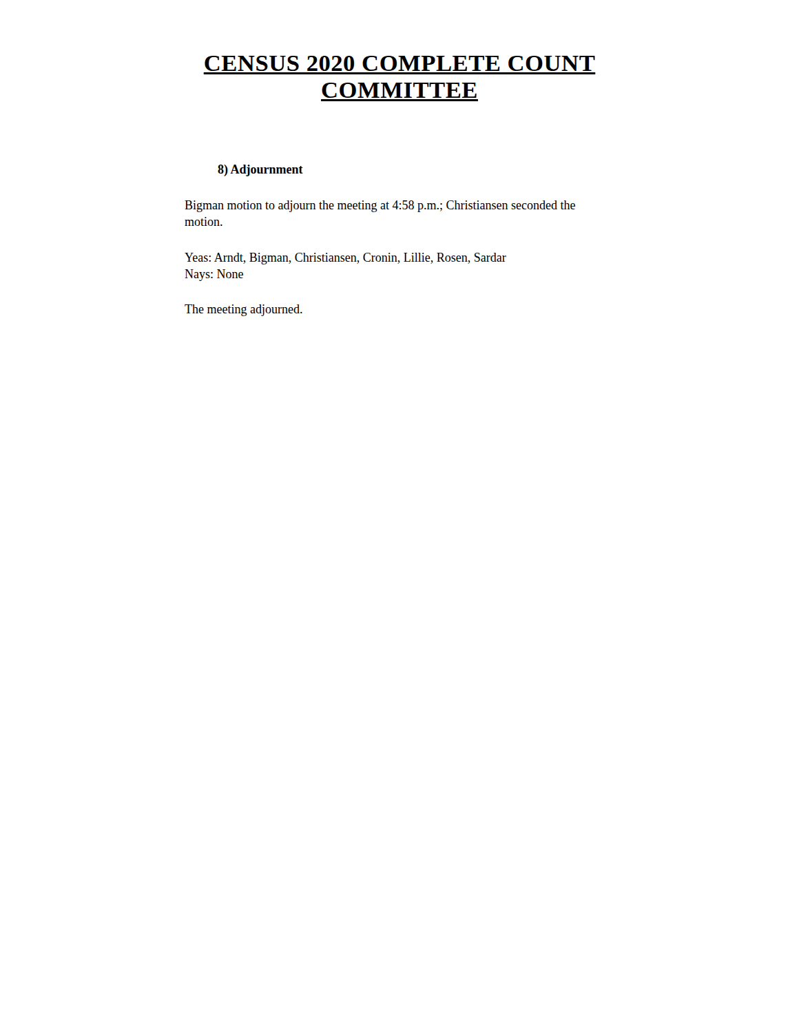CENSUS 2020 COMPLETE COUNT COMMITTEE
8) Adjournment
Bigman motion to adjourn the meeting at 4:58 p.m.; Christiansen seconded the motion.
Yeas: Arndt, Bigman, Christiansen, Cronin, Lillie, Rosen, Sardar
Nays: None
The meeting adjourned.